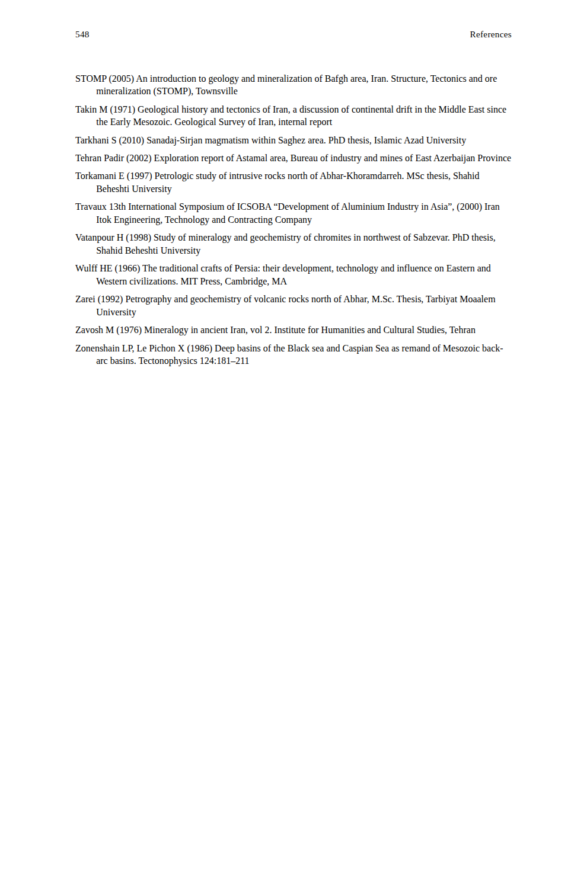548 References
STOMP (2005) An introduction to geology and mineralization of Bafgh area, Iran. Structure, Tectonics and ore mineralization (STOMP), Townsville
Takin M (1971) Geological history and tectonics of Iran, a discussion of continental drift in the Middle East since the Early Mesozoic. Geological Survey of Iran, internal report
Tarkhani S (2010) Sanadaj-Sirjan magmatism within Saghez area. PhD thesis, Islamic Azad University
Tehran Padir (2002) Exploration report of Astamal area, Bureau of industry and mines of East Azerbaijan Province
Torkamani E (1997) Petrologic study of intrusive rocks north of Abhar-Khoramdarreh. MSc thesis, Shahid Beheshti University
Travaux 13th International Symposium of ICSOBA “Development of Aluminium Industry in Asia”, (2000) Iran Itok Engineering, Technology and Contracting Company
Vatanpour H (1998) Study of mineralogy and geochemistry of chromites in northwest of Sabzevar. PhD thesis, Shahid Beheshti University
Wulff HE (1966) The traditional crafts of Persia: their development, technology and influence on Eastern and Western civilizations. MIT Press, Cambridge, MA
Zarei (1992) Petrography and geochemistry of volcanic rocks north of Abhar, M.Sc. Thesis, Tarbiyat Moaalem University
Zavosh M (1976) Mineralogy in ancient Iran, vol 2. Institute for Humanities and Cultural Studies, Tehran
Zonenshain LP, Le Pichon X (1986) Deep basins of the Black sea and Caspian Sea as remand of Mesozoic back- arc basins. Tectonophysics 124:181–211